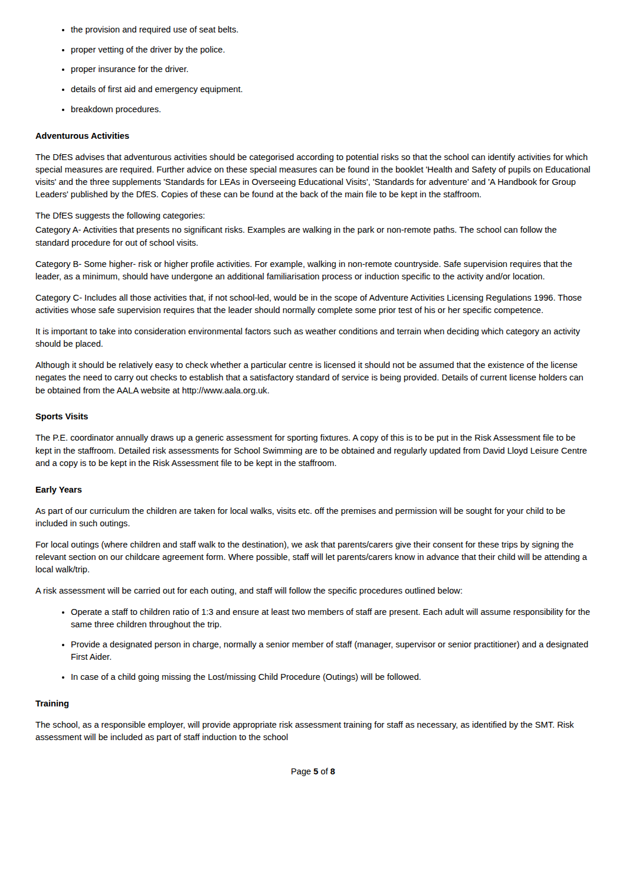the provision and required use of seat belts.
proper vetting of the driver by the police.
proper insurance for the driver.
details of first aid and emergency equipment.
breakdown procedures.
Adventurous Activities
The DfES advises that adventurous activities should be categorised according to potential risks so that the school can identify activities for which special measures are required. Further advice on these special measures can be found in the booklet 'Health and Safety of pupils on Educational visits' and the three supplements 'Standards for LEAs in Overseeing Educational Visits', 'Standards for adventure' and 'A Handbook for Group Leaders' published by the DfES. Copies of these can be found at the back of the main file to be kept in the staffroom.
The DfES suggests the following categories:
Category A- Activities that presents no significant risks. Examples are walking in the park or non-remote paths. The school can follow the standard procedure for out of school visits.
Category B- Some higher- risk or higher profile activities. For example, walking in non-remote countryside. Safe supervision requires that the leader, as a minimum, should have undergone an additional familiarisation process or induction specific to the activity and/or location.
Category C- Includes all those activities that, if not school-led, would be in the scope of Adventure Activities Licensing Regulations 1996. Those activities whose safe supervision requires that the leader should normally complete some prior test of his or her specific competence.
It is important to take into consideration environmental factors such as weather conditions and terrain when deciding which category an activity should be placed.
Although it should be relatively easy to check whether a particular centre is licensed it should not be assumed that the existence of the license negates the need to carry out checks to establish that a satisfactory standard of service is being provided. Details of current license holders can be obtained from the AALA website at http://www.aala.org.uk.
Sports Visits
The P.E. coordinator annually draws up a generic assessment for sporting fixtures. A copy of this is to be put in the Risk Assessment file to be kept in the staffroom. Detailed risk assessments for School Swimming are to be obtained and regularly updated from David Lloyd Leisure Centre and a copy is to be kept in the Risk Assessment file to be kept in the staffroom.
Early Years
As part of our curriculum the children are taken for local walks, visits etc. off the premises and permission will be sought for your child to be included in such outings.
For local outings (where children and staff walk to the destination), we ask that parents/carers give their consent for these trips by signing the relevant section on our childcare agreement form. Where possible, staff will let parents/carers know in advance that their child will be attending a local walk/trip.
A risk assessment will be carried out for each outing, and staff will follow the specific procedures outlined below:
Operate a staff to children ratio of 1:3 and ensure at least two members of staff are present. Each adult will assume responsibility for the same three children throughout the trip.
Provide a designated person in charge, normally a senior member of staff (manager, supervisor or senior practitioner) and a designated First Aider.
In case of a child going missing the Lost/missing Child Procedure (Outings) will be followed.
Training
The school, as a responsible employer, will provide appropriate risk assessment training for staff as necessary, as identified by the SMT. Risk assessment will be included as part of staff induction to the school
Page 5 of 8